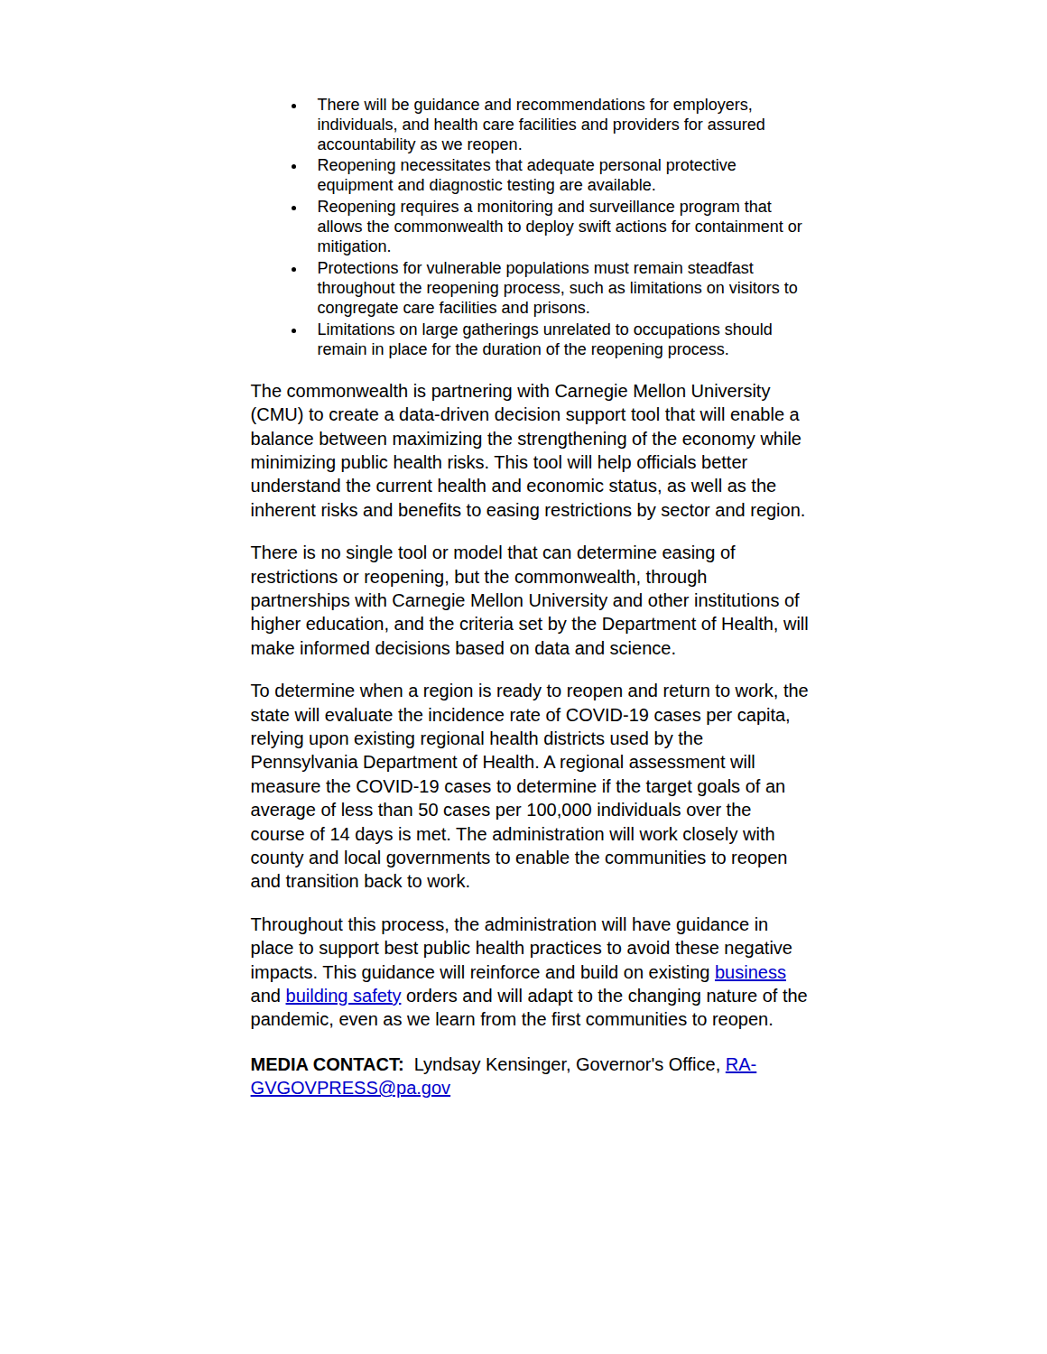There will be guidance and recommendations for employers, individuals, and health care facilities and providers for assured accountability as we reopen.
Reopening necessitates that adequate personal protective equipment and diagnostic testing are available.
Reopening requires a monitoring and surveillance program that allows the commonwealth to deploy swift actions for containment or mitigation.
Protections for vulnerable populations must remain steadfast throughout the reopening process, such as limitations on visitors to congregate care facilities and prisons.
Limitations on large gatherings unrelated to occupations should remain in place for the duration of the reopening process.
The commonwealth is partnering with Carnegie Mellon University (CMU) to create a data-driven decision support tool that will enable a balance between maximizing the strengthening of the economy while minimizing public health risks. This tool will help officials better understand the current health and economic status, as well as the inherent risks and benefits to easing restrictions by sector and region.
There is no single tool or model that can determine easing of restrictions or reopening, but the commonwealth, through partnerships with Carnegie Mellon University and other institutions of higher education, and the criteria set by the Department of Health, will make informed decisions based on data and science.
To determine when a region is ready to reopen and return to work, the state will evaluate the incidence rate of COVID-19 cases per capita, relying upon existing regional health districts used by the Pennsylvania Department of Health. A regional assessment will measure the COVID-19 cases to determine if the target goals of an average of less than 50 cases per 100,000 individuals over the course of 14 days is met. The administration will work closely with county and local governments to enable the communities to reopen and transition back to work.
Throughout this process, the administration will have guidance in place to support best public health practices to avoid these negative impacts. This guidance will reinforce and build on existing business and building safety orders and will adapt to the changing nature of the pandemic, even as we learn from the first communities to reopen.
MEDIA CONTACT: Lyndsay Kensinger, Governor's Office, RA-GVGOVPRESS@pa.gov